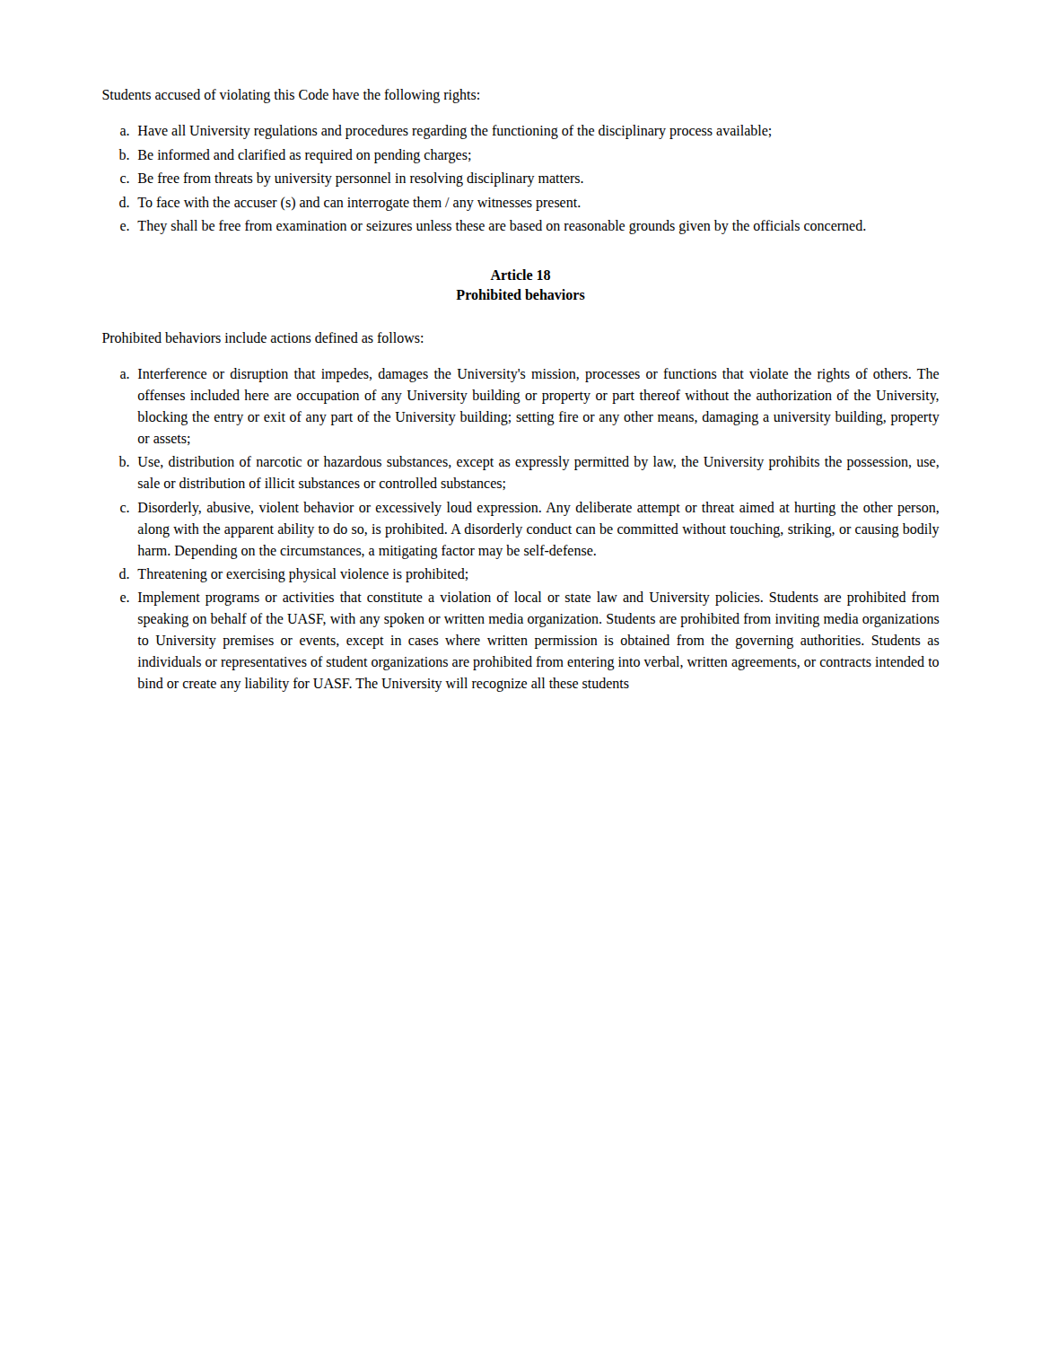Students accused of violating this Code have the following rights:
Have all University regulations and procedures regarding the functioning of the disciplinary process available;
Be informed and clarified as required on pending charges;
Be free from threats by university personnel in resolving disciplinary matters.
To face with the accuser (s) and can interrogate them / any witnesses present.
They shall be free from examination or seizures unless these are based on reasonable grounds given by the officials concerned.
Article 18 Prohibited behaviors
Prohibited behaviors include actions defined as follows:
Interference or disruption that impedes, damages the University's mission, processes or functions that violate the rights of others. The offenses included here are occupation of any University building or property or part thereof without the authorization of the University, blocking the entry or exit of any part of the University building; setting fire or any other means, damaging a university building, property or assets;
Use, distribution of narcotic or hazardous substances, except as expressly permitted by law, the University prohibits the possession, use, sale or distribution of illicit substances or controlled substances;
Disorderly, abusive, violent behavior or excessively loud expression. Any deliberate attempt or threat aimed at hurting the other person, along with the apparent ability to do so, is prohibited. A disorderly conduct can be committed without touching, striking, or causing bodily harm. Depending on the circumstances, a mitigating factor may be self-defense.
Threatening or exercising physical violence is prohibited;
Implement programs or activities that constitute a violation of local or state law and University policies. Students are prohibited from speaking on behalf of the UASF, with any spoken or written media organization. Students are prohibited from inviting media organizations to University premises or events, except in cases where written permission is obtained from the governing authorities. Students as individuals or representatives of student organizations are prohibited from entering into verbal, written agreements, or contracts intended to bind or create any liability for UASF. The University will recognize all these students